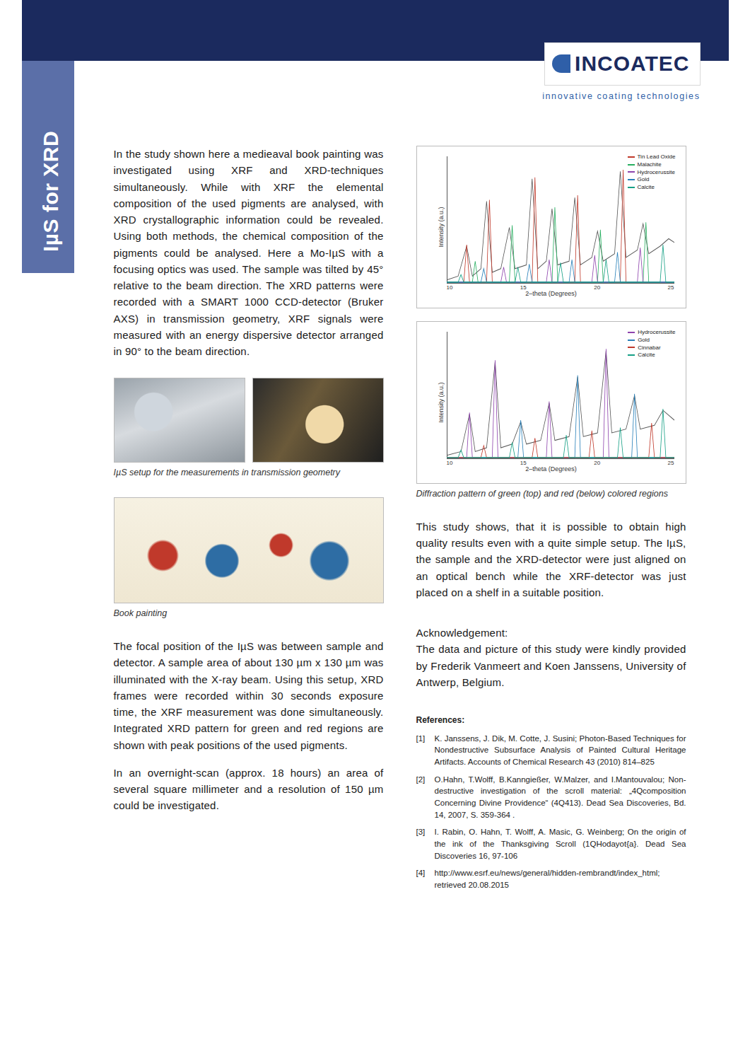IµS for XRD
INCOATEC
innovative coating technologies
In the study shown here a medieaval book painting was investigated using XRF and XRD-techniques simultaneously. While with XRF the elemental composition of the used pigments are analysed, with XRD crystallographic information could be revealed. Using both methods, the chemical composition of the pigments could be analysed. Here a Mo-IµS with a focusing optics was used. The sample was tilted by 45° relative to the beam direction. The XRD patterns were recorded with a SMART 1000 CCD-detector (Bruker AXS) in transmission geometry, XRF signals were measured with an energy dispersive detector arranged in 90° to the beam direction.
IµS setup for the measurements in transmission geometry
Book painting
The focal position of the IµS was between sample and detector. A sample area of about 130 µm x 130 µm was illuminated with the X-ray beam. Using this setup, XRD frames were recorded within 30 seconds exposure time, the XRF measurement was done simultaneously. Integrated XRD pattern for green and red regions are shown with peak positions of the used pigments.
In an overnight-scan (approx. 18 hours) an area of several square millimeter and a resolution of 150 µm could be investigated.
Intensity (a.u.)
Tin Lead Oxide
Malachite
Hydrocerussite
Gold
Calcite
10152025
2–theta (Degrees)
Intensity (a.u.)
Hydrocerussite
Gold
Cinnabar
Calcite
10152025
2–theta (Degrees)
Diffraction pattern of green (top) and red (below) colored regions
This study shows, that it is possible to obtain high quality results even with a quite simple setup. The IµS, the sample and the XRD-detector were just aligned on an optical bench while the XRF-detector was just placed on a shelf in a suitable position.
Acknowledgement:
The data and picture of this study were kindly provided by Frederik Vanmeert and Koen Janssens, University of Antwerp, Belgium.
References:
[1] K. Janssens, J. Dik, M. Cotte, J. Susini; Photon-Based Techniques for Nondestructive Subsurface Analysis of Painted Cultural Heritage Artifacts. Accounts of Chemical Research 43 (2010) 814–825
[2] O.Hahn, T.Wolff, B.Kanngießer, W.Malzer, and I.Mantouvalou; Non-destructive investigation of the scroll material: „4Qcomposition Concerning Divine Providence“ (4Q413). Dead Sea Discoveries, Bd. 14, 2007, S. 359-364 .
[3] I. Rabin, O. Hahn, T. Wolff, A. Masic, G. Weinberg; On the origin of the ink of the Thanksgiving Scroll (1QHodayot{a}. Dead Sea Discoveries 16, 97-106
[4] http://www.esrf.eu/news/general/hidden-rembrandt/index_html; retrieved 20.08.2015